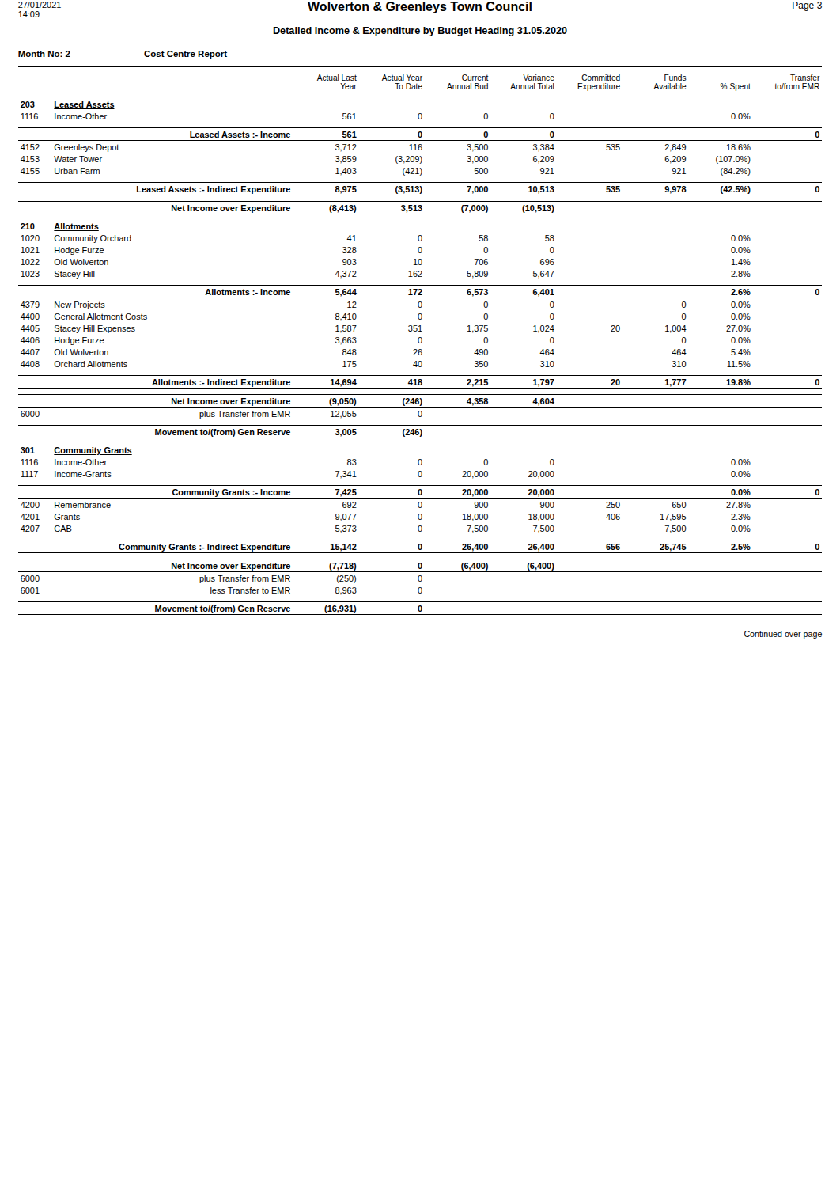27/01/2021
14:09
Wolverton & Greenleys Town Council
Detailed Income & Expenditure by Budget Heading 31.05.2020
Page 3
Month No: 2 Cost Centre Report
| | | Actual Last Year | Actual Year To Date | Current Annual Bud | Variance Annual Total | Committed Expenditure | Funds Available | % Spent | Transfer to/from EMR |
| --- | --- | --- | --- | --- | --- | --- | --- | --- | --- |
| 203 | Leased Assets | |
| 1116 | Income-Other | 561 | 0 | 0 | 0 | | | 0.0% | |
| | Leased Assets :- Income | 561 | 0 | 0 | 0 | | | | 0 |
| 4152 | Greenleys Depot | 3,712 | 116 | 3,500 | 3,384 | 535 | 2,849 | 18.6% | |
| 4153 | Water Tower | 3,859 | (3,209) | 3,000 | 6,209 | | 6,209 | (107.0%) | |
| 4155 | Urban Farm | 1,403 | (421) | 500 | 921 | | 921 | (84.2%) | |
| | Leased Assets :- Indirect Expenditure | 8,975 | (3,513) | 7,000 | 10,513 | 535 | 9,978 | (42.5%) | 0 |
| | Net Income over Expenditure | (8,413) | 3,513 | (7,000) | (10,513) | | | | |
| 210 | Allotments | |
| 1020 | Community Orchard | 41 | 0 | 58 | 58 | | | 0.0% | |
| 1021 | Hodge Furze | 328 | 0 | 0 | 0 | | | 0.0% | |
| 1022 | Old Wolverton | 903 | 10 | 706 | 696 | | | 1.4% | |
| 1023 | Stacey Hill | 4,372 | 162 | 5,809 | 5,647 | | | 2.8% | |
| | Allotments :- Income | 5,644 | 172 | 6,573 | 6,401 | | | 2.6% | 0 |
| 4379 | New Projects | 12 | 0 | 0 | 0 | | 0 | 0.0% | |
| 4400 | General Allotment Costs | 8,410 | 0 | 0 | 0 | | 0 | 0.0% | |
| 4405 | Stacey Hill Expenses | 1,587 | 351 | 1,375 | 1,024 | 20 | 1,004 | 27.0% | |
| 4406 | Hodge Furze | 3,663 | 0 | 0 | 0 | | 0 | 0.0% | |
| 4407 | Old Wolverton | 848 | 26 | 490 | 464 | | 464 | 5.4% | |
| 4408 | Orchard Allotments | 175 | 40 | 350 | 310 | | 310 | 11.5% | |
| | Allotments :- Indirect Expenditure | 14,694 | 418 | 2,215 | 1,797 | 20 | 1,777 | 19.8% | 0 |
| | Net Income over Expenditure | (9,050) | (246) | 4,358 | 4,604 | | | | |
| 6000 | plus Transfer from EMR | 12,055 | 0 | | | | | | |
| | Movement to/(from) Gen Reserve | 3,005 | (246) | | | | | | |
| 301 | Community Grants | |
| 1116 | Income-Other | 83 | 0 | 0 | 0 | | | 0.0% | |
| 1117 | Income-Grants | 7,341 | 0 | 20,000 | 20,000 | | | 0.0% | |
| | Community Grants :- Income | 7,425 | 0 | 20,000 | 20,000 | | | 0.0% | 0 |
| 4200 | Remembrance | 692 | 0 | 900 | 900 | 250 | 650 | 27.8% | |
| 4201 | Grants | 9,077 | 0 | 18,000 | 18,000 | 406 | 17,595 | 2.3% | |
| 4207 | CAB | 5,373 | 0 | 7,500 | 7,500 | | 7,500 | 0.0% | |
| | Community Grants :- Indirect Expenditure | 15,142 | 0 | 26,400 | 26,400 | 656 | 25,745 | 2.5% | 0 |
| | Net Income over Expenditure | (7,718) | 0 | (6,400) | (6,400) | | | | |
| 6000 | plus Transfer from EMR | (250) | 0 | | | | | | |
| 6001 | less Transfer to EMR | 8,963 | 0 | | | | | | |
| | Movement to/(from) Gen Reserve | (16,931) | 0 | | | | | | |
Continued over page